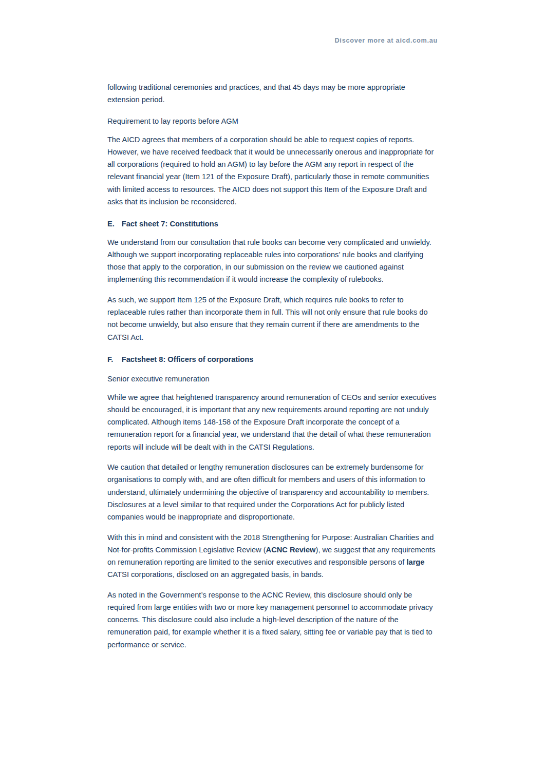Discover more at aicd.com.au
following traditional ceremonies and practices, and that 45 days may be more appropriate extension period.
Requirement to lay reports before AGM
The AICD agrees that members of a corporation should be able to request copies of reports. However, we have received feedback that it would be unnecessarily onerous and inappropriate for all corporations (required to hold an AGM) to lay before the AGM any report in respect of the relevant financial year (Item 121 of the Exposure Draft), particularly those in remote communities with limited access to resources. The AICD does not support this Item of the Exposure Draft and asks that its inclusion be reconsidered.
E. Fact sheet 7: Constitutions
We understand from our consultation that rule books can become very complicated and unwieldy. Although we support incorporating replaceable rules into corporations’ rule books and clarifying those that apply to the corporation, in our submission on the review we cautioned against implementing this recommendation if it would increase the complexity of rulebooks.
As such, we support Item 125 of the Exposure Draft, which requires rule books to refer to replaceable rules rather than incorporate them in full. This will not only ensure that rule books do not become unwieldy, but also ensure that they remain current if there are amendments to the CATSI Act.
F. Factsheet 8: Officers of corporations
Senior executive remuneration
While we agree that heightened transparency around remuneration of CEOs and senior executives should be encouraged, it is important that any new requirements around reporting are not unduly complicated. Although items 148-158 of the Exposure Draft incorporate the concept of a remuneration report for a financial year, we understand that the detail of what these remuneration reports will include will be dealt with in the CATSI Regulations.
We caution that detailed or lengthy remuneration disclosures can be extremely burdensome for organisations to comply with, and are often difficult for members and users of this information to understand, ultimately undermining the objective of transparency and accountability to members. Disclosures at a level similar to that required under the Corporations Act for publicly listed companies would be inappropriate and disproportionate.
With this in mind and consistent with the 2018 Strengthening for Purpose: Australian Charities and Not-for-profits Commission Legislative Review (ACNC Review), we suggest that any requirements on remuneration reporting are limited to the senior executives and responsible persons of large CATSI corporations, disclosed on an aggregated basis, in bands.
As noted in the Government’s response to the ACNC Review, this disclosure should only be required from large entities with two or more key management personnel to accommodate privacy concerns. This disclosure could also include a high-level description of the nature of the remuneration paid, for example whether it is a fixed salary, sitting fee or variable pay that is tied to performance or service.